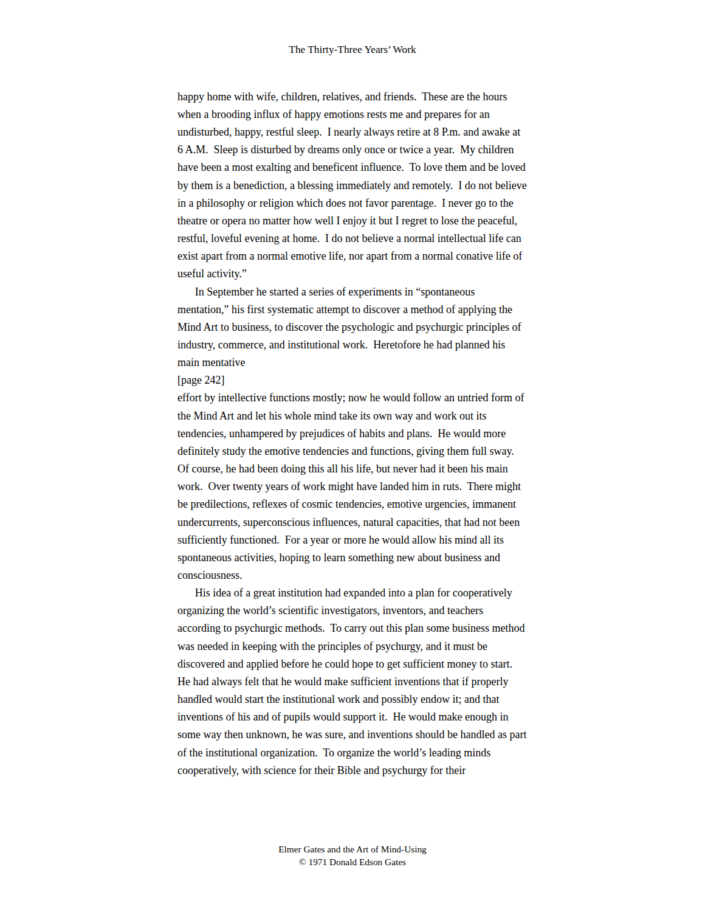The Thirty-Three Years’ Work
happy home with wife, children, relatives, and friends. These are the hours when a brooding influx of happy emotions rests me and prepares for an undisturbed, happy, restful sleep. I nearly always retire at 8 P.m. and awake at 6 A.M. Sleep is disturbed by dreams only once or twice a year. My children have been a most exalting and beneficent influence. To love them and be loved by them is a benediction, a blessing immediately and remotely. I do not believe in a philosophy or religion which does not favor parentage. I never go to the theatre or opera no matter how well I enjoy it but I regret to lose the peaceful, restful, loveful evening at home. I do not believe a normal intellectual life can exist apart from a normal emotive life, nor apart from a normal conative life of useful activity.”
In September he started a series of experiments in “spontaneous mentation,” his first systematic attempt to discover a method of applying the Mind Art to business, to discover the psychologic and psychurgic principles of industry, commerce, and institutional work. Heretofore he had planned his main mentative
[page 242]
effort by intellective functions mostly; now he would follow an untried form of the Mind Art and let his whole mind take its own way and work out its tendencies, unhampered by prejudices of habits and plans. He would more definitely study the emotive tendencies and functions, giving them full sway. Of course, he had been doing this all his life, but never had it been his main work. Over twenty years of work might have landed him in ruts. There might be predilections, reflexes of cosmic tendencies, emotive urgencies, immanent undercurrents, superconscious influences, natural capacities, that had not been sufficiently functioned. For a year or more he would allow his mind all its spontaneous activities, hoping to learn something new about business and consciousness.
His idea of a great institution had expanded into a plan for cooperatively organizing the world’s scientific investigators, inventors, and teachers according to psychurgic methods. To carry out this plan some business method was needed in keeping with the principles of psychurgy, and it must be discovered and applied before he could hope to get sufficient money to start. He had always felt that he would make sufficient inventions that if properly handled would start the institutional work and possibly endow it; and that inventions of his and of pupils would support it. He would make enough in some way then unknown, he was sure, and inventions should be handled as part of the institutional organization. To organize the world’s leading minds cooperatively, with science for their Bible and psychurgy for their
Elmer Gates and the Art of Mind-Using
© 1971 Donald Edson Gates